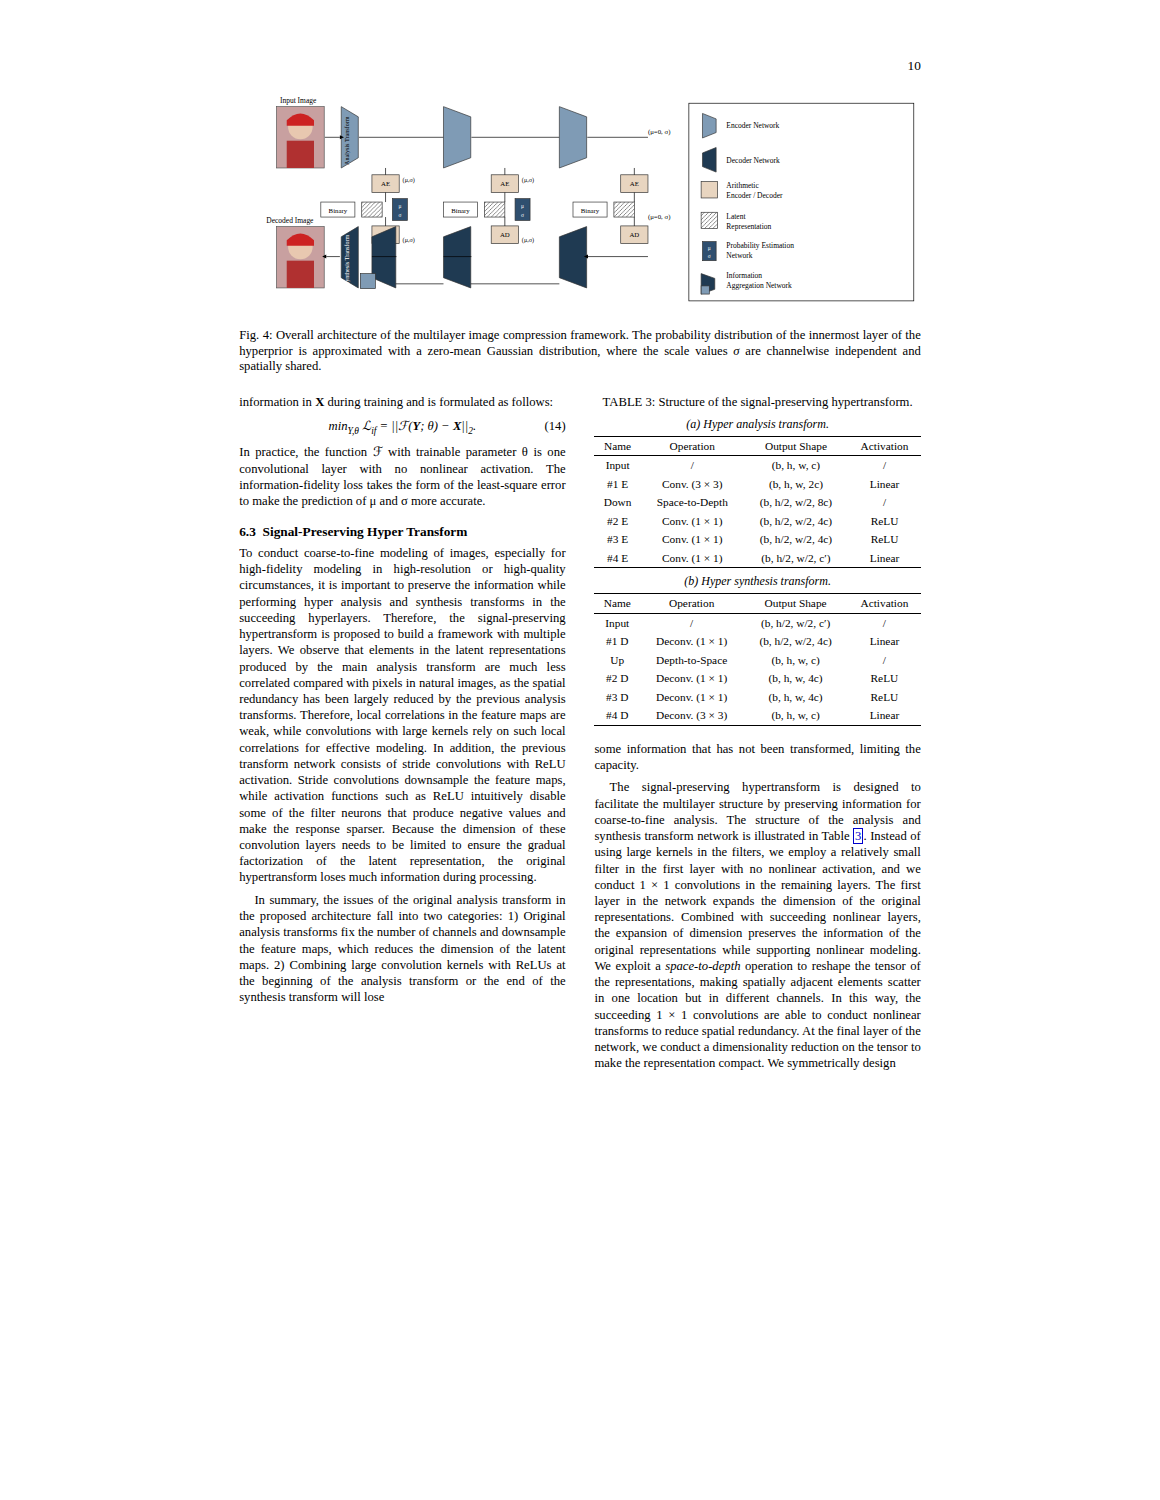10
Input Image Analysis Transform (μ=0, σ) AE (μ,σ) AE (μ,σ) AE Binary Binary Binary μ σ μ σ (μ=0, σ) AD (μ,σ) AD (μ,σ) AD Decoded Image Synthesis Transform Encoder Network Decoder Network Arithmetic Encoder / Decoder Latent Representation μ σ Probability Estimation Network Information Aggregation Network
Fig. 4: Overall architecture of the multilayer image compression framework. The probability distribution of the innermost layer of the hyperprior is approximated with a zero-mean Gaussian distribution, where the scale values σ are channelwise independent and spatially shared.
information in X during training and is formulated as follows:
minY,θ ℒif = ||ℱ(Y; θ) − X||2. (14)
In practice, the function ℱ with trainable parameter θ is one convolutional layer with no nonlinear activation. The information-fidelity loss takes the form of the least-square error to make the prediction of μ and σ more accurate.
6.3 Signal-Preserving Hyper Transform
To conduct coarse-to-fine modeling of images, especially for high-fidelity modeling in high-resolution or high-quality circumstances, it is important to preserve the information while performing hyper analysis and synthesis transforms in the succeeding hyperlayers. Therefore, the signal-preserving hypertransform is proposed to build a framework with multiple layers. We observe that elements in the latent representations produced by the main analysis transform are much less correlated compared with pixels in natural images, as the spatial redundancy has been largely reduced by the previous analysis transforms. Therefore, local correlations in the feature maps are weak, while convolutions with large kernels rely on such local correlations for effective modeling. In addition, the previous transform network consists of stride convolutions with ReLU activation. Stride convolutions downsample the feature maps, while activation functions such as ReLU intuitively disable some of the filter neurons that produce negative values and make the response sparser. Because the dimension of these convolution layers needs to be limited to ensure the gradual factorization of the latent representation, the original hypertransform loses much information during processing.
In summary, the issues of the original analysis transform in the proposed architecture fall into two categories: 1) Original analysis transforms fix the number of channels and downsample the feature maps, which reduces the dimension of the latent maps. 2) Combining large convolution kernels with ReLUs at the beginning of the analysis transform or the end of the synthesis transform will lose
TABLE 3: Structure of the signal-preserving hypertransform.
(a) Hyper analysis transform.
| Name | Operation | Output Shape | Activation |
| --- | --- | --- | --- |
| Input | / | (b, h, w, c) | / |
| #1 E | Conv. (3 × 3) | (b, h, w, 2c) | Linear |
| Down | Space-to-Depth | (b, h/2, w/2, 8c) | / |
| #2 E | Conv. (1 × 1) | (b, h/2, w/2, 4c) | ReLU |
| #3 E | Conv. (1 × 1) | (b, h/2, w/2, 4c) | ReLU |
| #4 E | Conv. (1 × 1) | (b, h/2, w/2, c′) | Linear |
(b) Hyper synthesis transform.
| Name | Operation | Output Shape | Activation |
| --- | --- | --- | --- |
| Input | / | (b, h/2, w/2, c′) | / |
| #1 D | Deconv. (1 × 1) | (b, h/2, w/2, 4c) | Linear |
| Up | Depth-to-Space | (b, h, w, c) | / |
| #2 D | Deconv. (1 × 1) | (b, h, w, 4c) | ReLU |
| #3 D | Deconv. (1 × 1) | (b, h, w, 4c) | ReLU |
| #4 D | Deconv. (3 × 3) | (b, h, w, c) | Linear |
some information that has not been transformed, limiting the capacity.
The signal-preserving hypertransform is designed to facilitate the multilayer structure by preserving information for coarse-to-fine analysis. The structure of the analysis and synthesis transform network is illustrated in Table 3. Instead of using large kernels in the filters, we employ a relatively small filter in the first layer with no nonlinear activation, and we conduct 1 × 1 convolutions in the remaining layers. The first layer in the network expands the dimension of the original representations. Combined with succeeding nonlinear layers, the expansion of dimension preserves the information of the original representations while supporting nonlinear modeling. We exploit a space-to-depth operation to reshape the tensor of the representations, making spatially adjacent elements scatter in one location but in different channels. In this way, the succeeding 1 × 1 convolutions are able to conduct nonlinear transforms to reduce spatial redundancy. At the final layer of the network, we conduct a dimensionality reduction on the tensor to make the representation compact. We symmetrically design